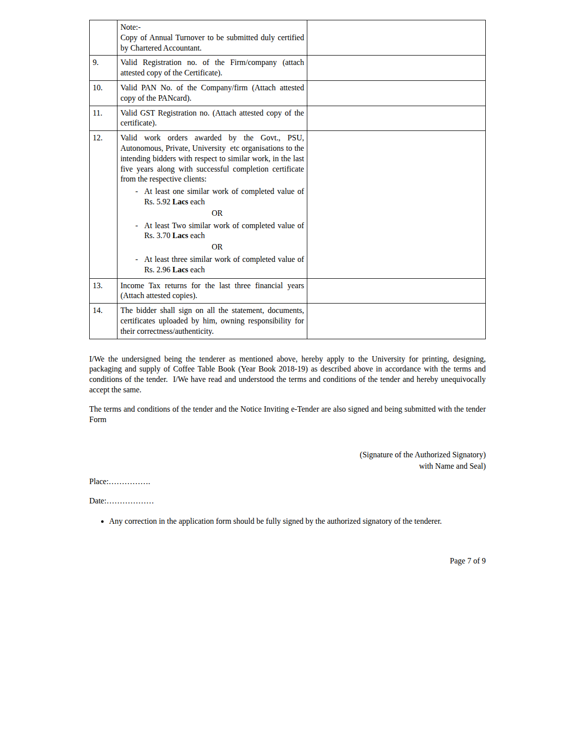| | Note:- Copy of Annual Turnover to be submitted duly certified by Chartered Accountant. | |
| 9. | Valid Registration no. of the Firm/company (attach attested copy of the Certificate). | |
| 10. | Valid PAN No. of the Company/firm (Attach attested copy of the PANcard). | |
| 11. | Valid GST Registration no. (Attach attested copy of the certificate). | |
| 12. | Valid work orders awarded by the Govt., PSU, Autonomous, Private, University etc organisations to the intending bidders with respect to similar work, in the last five years along with successful completion certificate from the respective clients: At least one similar work of completed value of Rs. 5.92 Lacs each OR At least Two similar work of completed value of Rs. 3.70 Lacs each OR At least three similar work of completed value of Rs. 2.96 Lacs each | |
| 13. | Income Tax returns for the last three financial years (Attach attested copies). | |
| 14. | The bidder shall sign on all the statement, documents, certificates uploaded by him, owning responsibility for their correctness/authenticity. | |
I/We the undersigned being the tenderer as mentioned above, hereby apply to the University for printing, designing, packaging and supply of Coffee Table Book (Year Book 2018-19) as described above in accordance with the terms and conditions of the tender. I/We have read and understood the terms and conditions of the tender and hereby unequivocally accept the same.
The terms and conditions of the tender and the Notice Inviting e-Tender are also signed and being submitted with the tender Form
(Signature of the Authorized Signatory)
with Name and Seal)
Place:…………….
Date:………………
Any correction in the application form should be fully signed by the authorized signatory of the tenderer.
Page 7 of 9